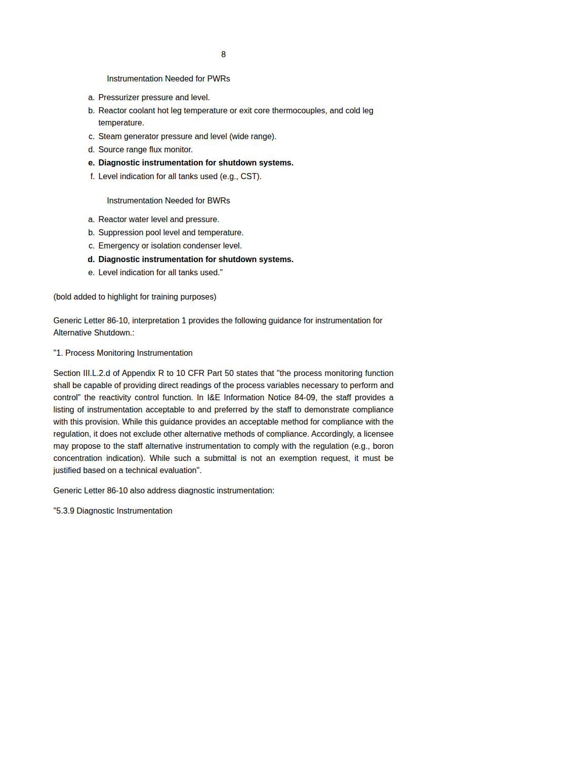8
Instrumentation Needed for PWRs
Pressurizer pressure and level.
Reactor coolant hot leg temperature or exit core thermocouples, and cold leg temperature.
Steam generator pressure and level (wide range).
Source range flux monitor.
Diagnostic instrumentation for shutdown systems.
Level indication for all tanks used (e.g., CST).
Instrumentation Needed for BWRs
Reactor water level and pressure.
Suppression pool level and temperature.
Emergency or isolation condenser level.
Diagnostic instrumentation for shutdown systems.
Level indication for all tanks used."
(bold added to highlight for training purposes)
Generic Letter 86-10, interpretation 1 provides the following guidance for instrumentation for Alternative Shutdown.:
"1. Process Monitoring Instrumentation
Section III.L.2.d of Appendix R to 10 CFR Part 50 states that "the process monitoring function shall be capable of providing direct readings of the process variables necessary to perform and control" the reactivity control function. In I&E Information Notice 84-09, the staff provides a listing of instrumentation acceptable to and preferred by the staff to demonstrate compliance with this provision. While this guidance provides an acceptable method for compliance with the regulation, it does not exclude other alternative methods of compliance. Accordingly, a licensee may propose to the staff alternative instrumentation to comply with the regulation (e.g., boron concentration indication). While such a submittal is not an exemption request, it must be justified based on a technical evaluation".
Generic Letter 86-10 also address diagnostic instrumentation:
"5.3.9 Diagnostic Instrumentation